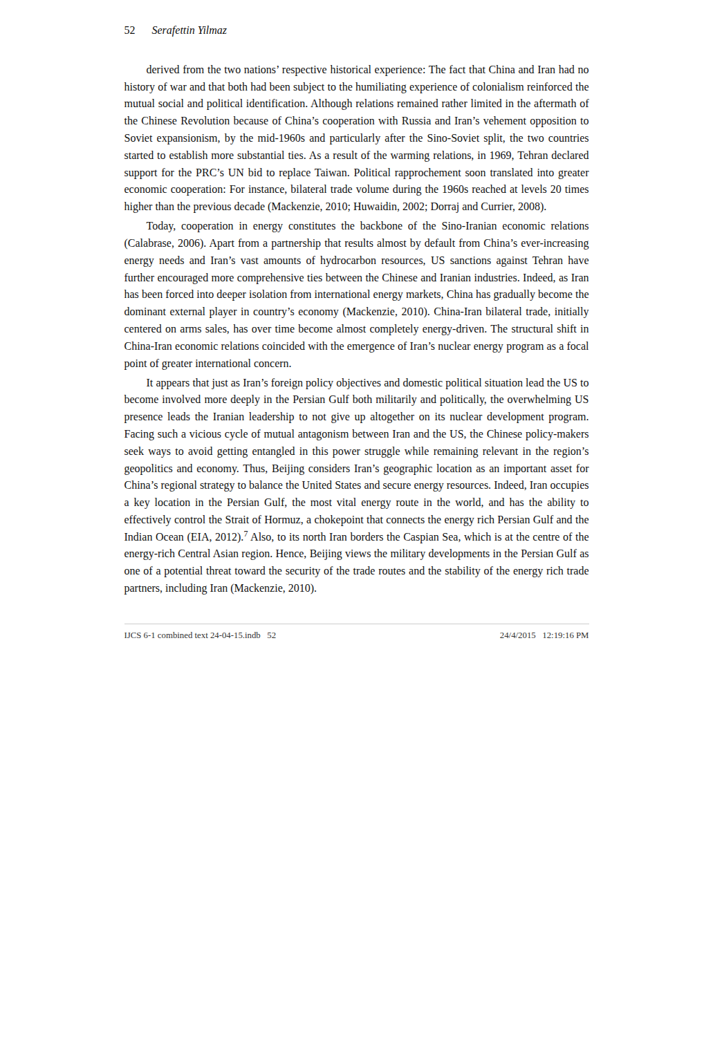52 Serafettin Yilmaz
derived from the two nations’ respective historical experience: The fact that China and Iran had no history of war and that both had been subject to the humiliating experience of colonialism reinforced the mutual social and political identification. Although relations remained rather limited in the aftermath of the Chinese Revolution because of China’s cooperation with Russia and Iran’s vehement opposition to Soviet expansionism, by the mid-1960s and particularly after the Sino-Soviet split, the two countries started to establish more substantial ties. As a result of the warming relations, in 1969, Tehran declared support for the PRC’s UN bid to replace Taiwan. Political rapprochement soon translated into greater economic cooperation: For instance, bilateral trade volume during the 1960s reached at levels 20 times higher than the previous decade (Mackenzie, 2010; Huwaidin, 2002; Dorraj and Currier, 2008).
Today, cooperation in energy constitutes the backbone of the Sino-Iranian economic relations (Calabrase, 2006). Apart from a partnership that results almost by default from China’s ever-increasing energy needs and Iran’s vast amounts of hydrocarbon resources, US sanctions against Tehran have further encouraged more comprehensive ties between the Chinese and Iranian industries. Indeed, as Iran has been forced into deeper isolation from international energy markets, China has gradually become the dominant external player in country’s economy (Mackenzie, 2010). China-Iran bilateral trade, initially centered on arms sales, has over time become almost completely energy-driven. The structural shift in China-Iran economic relations coincided with the emergence of Iran’s nuclear energy program as a focal point of greater international concern.
It appears that just as Iran’s foreign policy objectives and domestic political situation lead the US to become involved more deeply in the Persian Gulf both militarily and politically, the overwhelming US presence leads the Iranian leadership to not give up altogether on its nuclear development program. Facing such a vicious cycle of mutual antagonism between Iran and the US, the Chinese policy-makers seek ways to avoid getting entangled in this power struggle while remaining relevant in the region’s geopolitics and economy. Thus, Beijing considers Iran’s geographic location as an important asset for China’s regional strategy to balance the United States and secure energy resources. Indeed, Iran occupies a key location in the Persian Gulf, the most vital energy route in the world, and has the ability to effectively control the Strait of Hormuz, a chokepoint that connects the energy rich Persian Gulf and the Indian Ocean (EIA, 2012).7 Also, to its north Iran borders the Caspian Sea, which is at the centre of the energy-rich Central Asian region. Hence, Beijing views the military developments in the Persian Gulf as one of a potential threat toward the security of the trade routes and the stability of the energy rich trade partners, including Iran (Mackenzie, 2010).
IJCS 6-1 combined text 24-04-15.indb 52 24/4/2015 12:19:16 PM